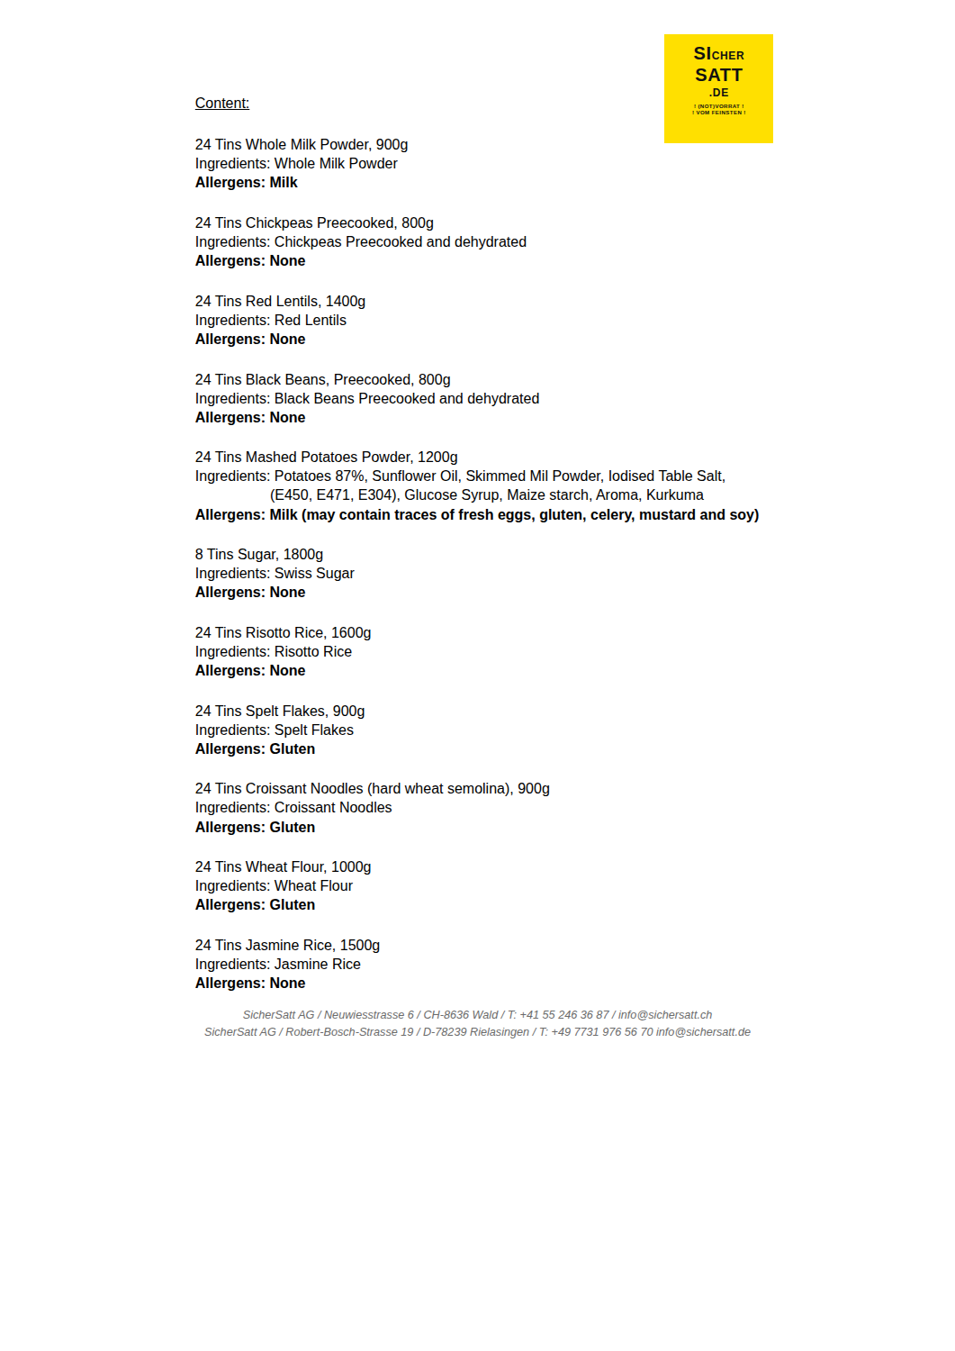SICHER
SATT
.DE
! (NOT)VORRAT !
! VOM FEINSTEN !
Content:
24 Tins Whole Milk Powder, 900g Ingredients: Whole Milk Powder Allergens: Milk
24 Tins Chickpeas Preecooked, 800g Ingredients: Chickpeas Preecooked and dehydrated Allergens: None
24 Tins Red Lentils, 1400g Ingredients: Red Lentils Allergens: None
24 Tins Black Beans, Preecooked, 800g Ingredients: Black Beans Preecooked and dehydrated Allergens: None
24 Tins Mashed Potatoes Powder, 1200g Ingredients: Potatoes 87%, Sunflower Oil, Skimmed Mil Powder, Iodised Table Salt, (E450, E471, E304), Glucose Syrup, Maize starch, Aroma, Kurkuma Allergens: Milk (may contain traces of fresh eggs, gluten, celery, mustard and soy)
8 Tins Sugar, 1800g Ingredients: Swiss Sugar Allergens: None
24 Tins Risotto Rice, 1600g Ingredients: Risotto Rice Allergens: None
24 Tins Spelt Flakes, 900g Ingredients: Spelt Flakes Allergens: Gluten
24 Tins Croissant Noodles (hard wheat semolina), 900g Ingredients: Croissant Noodles Allergens: Gluten
24 Tins Wheat Flour, 1000g Ingredients: Wheat Flour Allergens: Gluten
24 Tins Jasmine Rice, 1500g Ingredients: Jasmine Rice Allergens: None
SicherSatt AG / Neuwiesstrasse 6 / CH-8636 Wald / T: +41 55 246 36 87 / info@sichersatt.ch
SicherSatt AG / Robert-Bosch-Strasse 19 / D-78239 Rielasingen / T: +49 7731 976 56 70 info@sichersatt.de